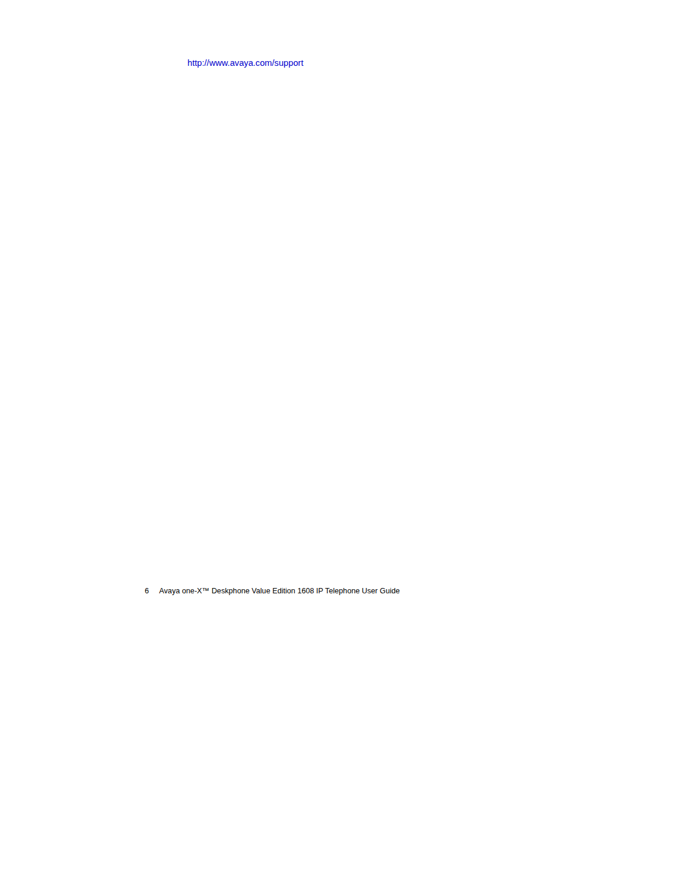http://www.avaya.com/support
6 Avaya one-X™ Deskphone Value Edition 1608 IP Telephone User Guide